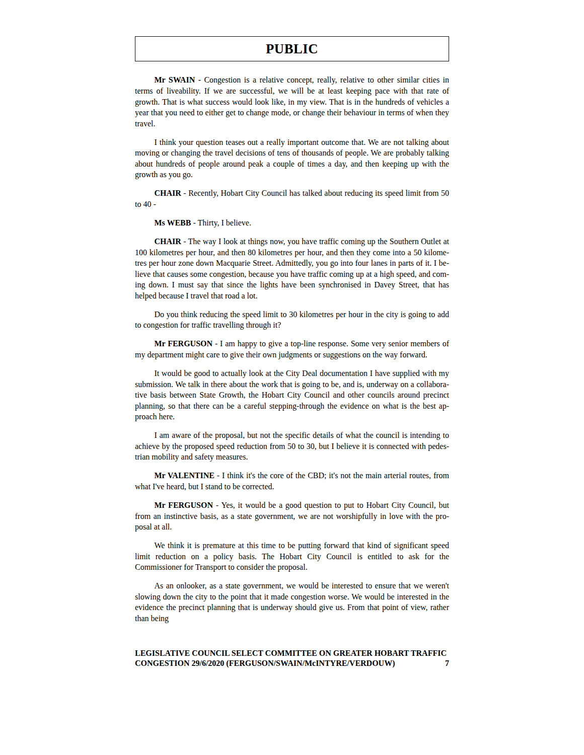PUBLIC
Mr SWAIN - Congestion is a relative concept, really, relative to other similar cities in terms of liveability. If we are successful, we will be at least keeping pace with that rate of growth. That is what success would look like, in my view. That is in the hundreds of vehicles a year that you need to either get to change mode, or change their behaviour in terms of when they travel.
I think your question teases out a really important outcome that. We are not talking about moving or changing the travel decisions of tens of thousands of people. We are probably talking about hundreds of people around peak a couple of times a day, and then keeping up with the growth as you go.
CHAIR - Recently, Hobart City Council has talked about reducing its speed limit from 50 to 40 -
Ms WEBB - Thirty, I believe.
CHAIR - The way I look at things now, you have traffic coming up the Southern Outlet at 100 kilometres per hour, and then 80 kilometres per hour, and then they come into a 50 kilometres per hour zone down Macquarie Street. Admittedly, you go into four lanes in parts of it. I believe that causes some congestion, because you have traffic coming up at a high speed, and coming down. I must say that since the lights have been synchronised in Davey Street, that has helped because I travel that road a lot.
Do you think reducing the speed limit to 30 kilometres per hour in the city is going to add to congestion for traffic travelling through it?
Mr FERGUSON - I am happy to give a top-line response. Some very senior members of my department might care to give their own judgments or suggestions on the way forward.
It would be good to actually look at the City Deal documentation I have supplied with my submission. We talk in there about the work that is going to be, and is, underway on a collaborative basis between State Growth, the Hobart City Council and other councils around precinct planning, so that there can be a careful stepping-through the evidence on what is the best approach here.
I am aware of the proposal, but not the specific details of what the council is intending to achieve by the proposed speed reduction from 50 to 30, but I believe it is connected with pedestrian mobility and safety measures.
Mr VALENTINE - I think it's the core of the CBD; it's not the main arterial routes, from what I've heard, but I stand to be corrected.
Mr FERGUSON - Yes, it would be a good question to put to Hobart City Council, but from an instinctive basis, as a state government, we are not worshipfully in love with the proposal at all.
We think it is premature at this time to be putting forward that kind of significant speed limit reduction on a policy basis. The Hobart City Council is entitled to ask for the Commissioner for Transport to consider the proposal.
As an onlooker, as a state government, we would be interested to ensure that we weren't slowing down the city to the point that it made congestion worse. We would be interested in the evidence the precinct planning that is underway should give us. From that point of view, rather than being
LEGISLATIVE COUNCIL SELECT COMMITTEE ON GREATER HOBART TRAFFIC CONGESTION 29/6/2020 (FERGUSON/SWAIN/McINTYRE/VERDOUW)7